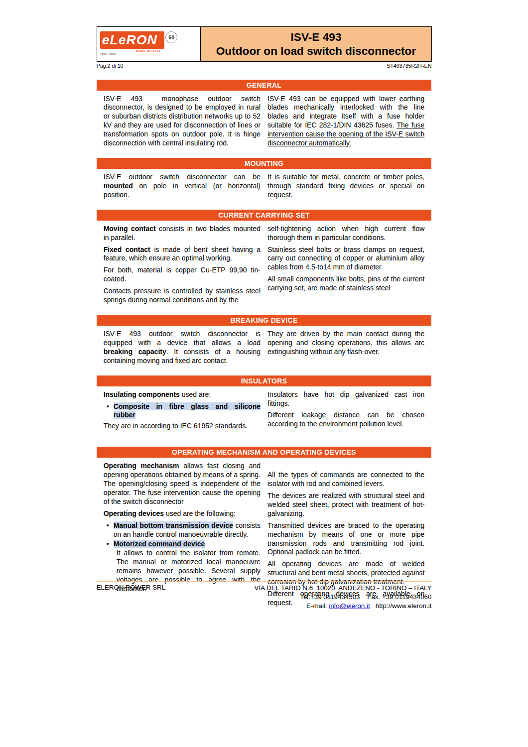eLeRON 60
MADE IN ITALY
1956 - 2016
ISV-E 493
Outdoor on load switch disconnector
Pag.2 di 10
ST493735R2IT-EN
GENERAL
ISV-E 493 monophase outdoor switch disconnector, is designed to be employed in rural or suburban districts distribution networks up to 52 kV and they are used for disconnection of lines or transformation spots on outdoor pole. It is hinge disconnection with central insulating rod.
ISV-E 493 can be equipped with lower earthing blades mechanically interlocked with the line blades and integrate itself with a fuse holder suitable for IEC 282-1/DIN 43625 fuses. The fuse intervention cause the opening of the ISV-E switch disconnector automatically.
MOUNTING
ISV-E outdoor switch disconnector can be mounted on pole in vertical (or horizontal) position.
It is suitable for metal, concrete or timber poles, through standard fixing devices or special on request.
CURRENT CARRYING SET
Moving contact consists in two blades mounted in parallel.
Fixed contact is made of bent sheet having a feature, which ensure an optimal working.
For both, material is copper Cu-ETP 99,90 tin-coated.
Contacts pressure is controlled by stainless steel springs during normal conditions and by the
self-tightening action when high current flow thorough them in particular conditions.
Stainless steel bolts or brass clamps on request, carry out connecting of copper or aluminium alloy cables from 4.5-to14 mm of diameter.
All small components like bolts, pins of the current carrying set, are made of stainless steel
BREAKING DEVICE
ISV-E 493 outdoor switch disconnector is equipped with a device that allows a load breaking capacity. It consists of a housing containing moving and fixed arc contact.
They are driven by the main contact during the opening and closing operations, this allows arc extinguishing without any flash-over.
INSULATORS
Insulating components used are:
Composite in fibre glass and silicone rubber
They are in according to IEC 61952 standards.
Insulators have hot dip galvanized cast iron fittings.
Different leakage distance can be chosen according to the environment pollution level.
OPERATING MECHANISM AND OPERATING DEVICES
Operating mechanism allows fast closing and opening operations obtained by means of a spring. The opening/closing speed is independent of the operator. The fuse intervention cause the opening of the switch disconnector
Operating devices used are the following:
Manual bottom transmission device consists on an handle control manoeuvrable directly.
Motorized command device
It allows to control the isolator from remote. The manual or motorized local manoeuvre remains however possible. Several supply voltages are possible to agree with the customer.
All the types of commands are connected to the isolator with rod and combined levers.
The devices are realized with structural steel and welded steel sheet, protect with treatment of hot-galvanizing.
Transmitted devices are braced to the operating mechanism by means of one or more pipe transmission rods and transmitting rod joint. Optional padlock can be fitted.
All operating devices are made of welded structural and bent metal sheets, protected against corrosion by hot-dip galvanization treatment.
Different operating devices are available on request.
ELERON POWER SRL
VIA DEL TARIO N.6 10020 ANDEZENO - TORINO – ITALY
Tel.+39 0119434503 Fax. +39 0119434060
E-mail: info@eleron.it http://www.eleron.it